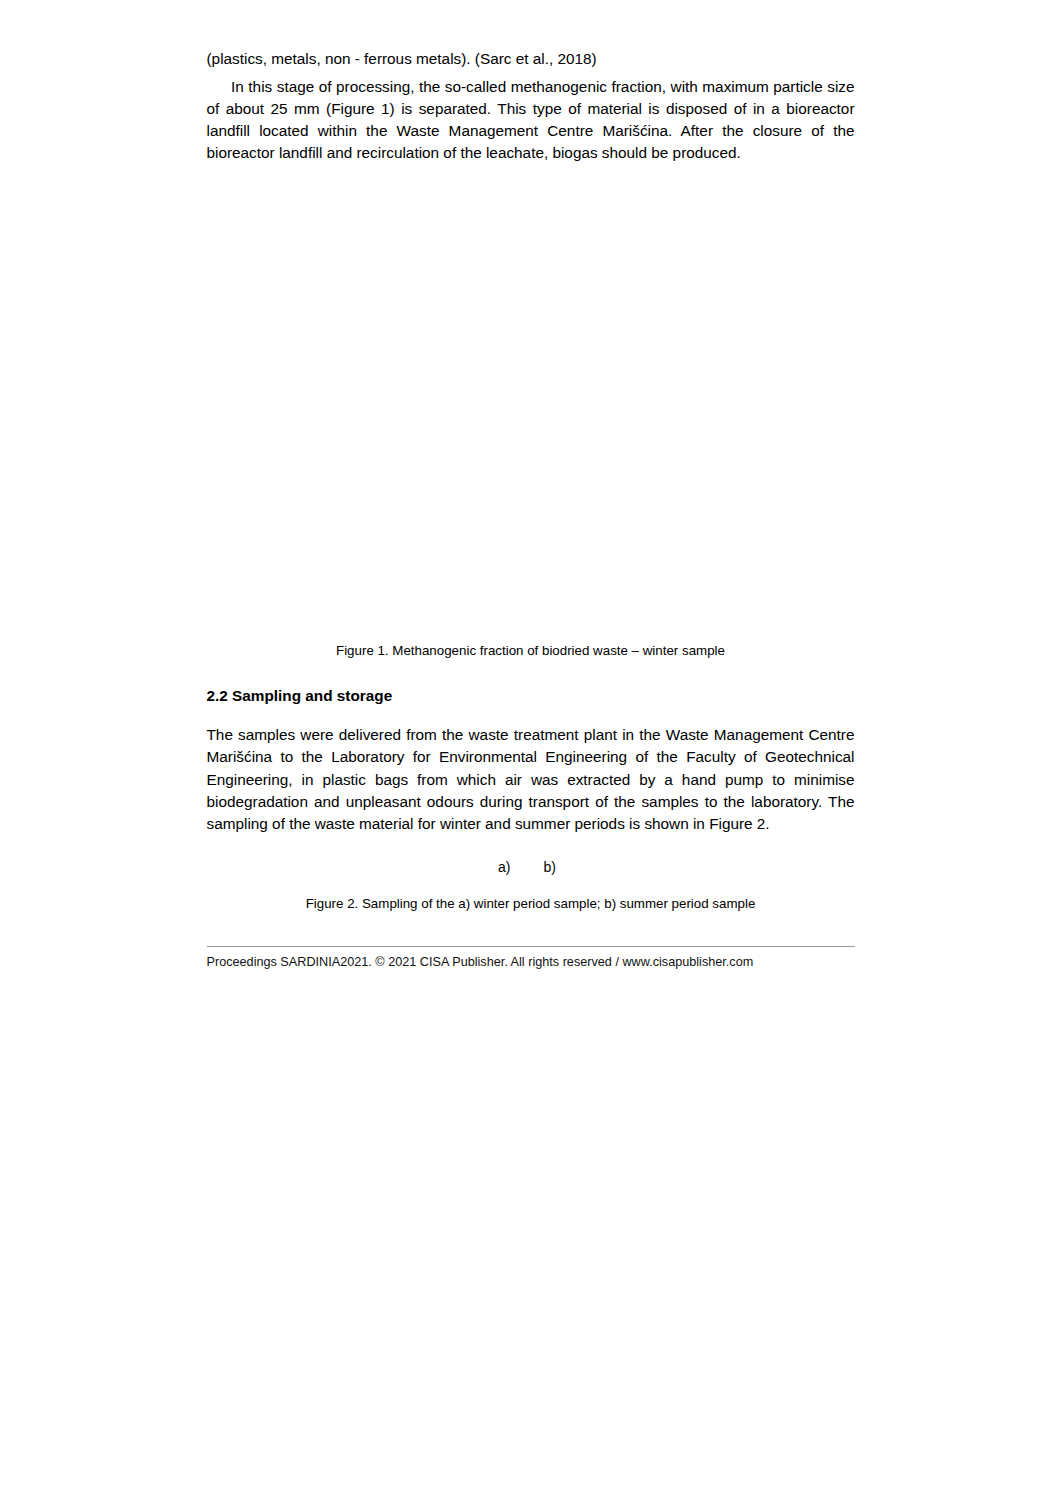(plastics, metals, non - ferrous metals). (Sarc et al., 2018)
In this stage of processing, the so-called methanogenic fraction, with maximum particle size of about 25 mm (Figure 1) is separated. This type of material is disposed of in a bioreactor landfill located within the Waste Management Centre Marišćina. After the closure of the bioreactor landfill and recirculation of the leachate, biogas should be produced.
Figure 1. Methanogenic fraction of biodried waste – winter sample
2.2 Sampling and storage
The samples were delivered from the waste treatment plant in the Waste Management Centre Marišćina to the Laboratory for Environmental Engineering of the Faculty of Geotechnical Engineering, in plastic bags from which air was extracted by a hand pump to minimise biodegradation and unpleasant odours during transport of the samples to the laboratory. The sampling of the waste material for winter and summer periods is shown in Figure 2.
a)
b)
Figure 2. Sampling of the a) winter period sample; b) summer period sample
Proceedings SARDINIA2021. © 2021 CISA Publisher. All rights reserved / www.cisapublisher.com